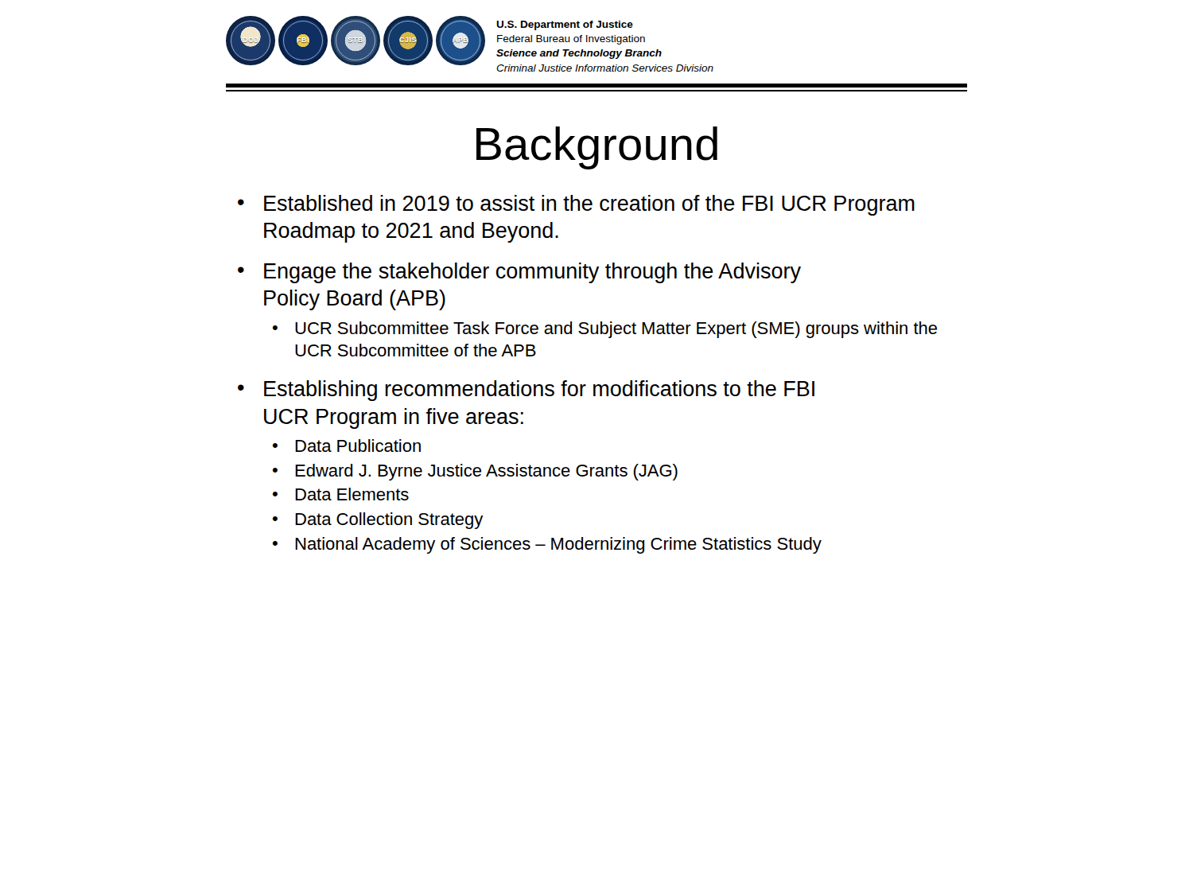DOJ
FBI
STB
CJIS
APB
U.S. Department of Justice
Federal Bureau of Investigation
Science and Technology Branch
Criminal Justice Information Services Division
Background
Established in 2019 to assist in the creation of the FBI UCR Program Roadmap to 2021 and Beyond.
Engage the stakeholder community through the Advisory Policy Board (APB)
UCR Subcommittee Task Force and Subject Matter Expert (SME) groups within the UCR Subcommittee of the APB
Establishing recommendations for modifications to the FBI UCR Program in five areas:
Data Publication
Edward J. Byrne Justice Assistance Grants (JAG)
Data Elements
Data Collection Strategy
National Academy of Sciences – Modernizing Crime Statistics Study